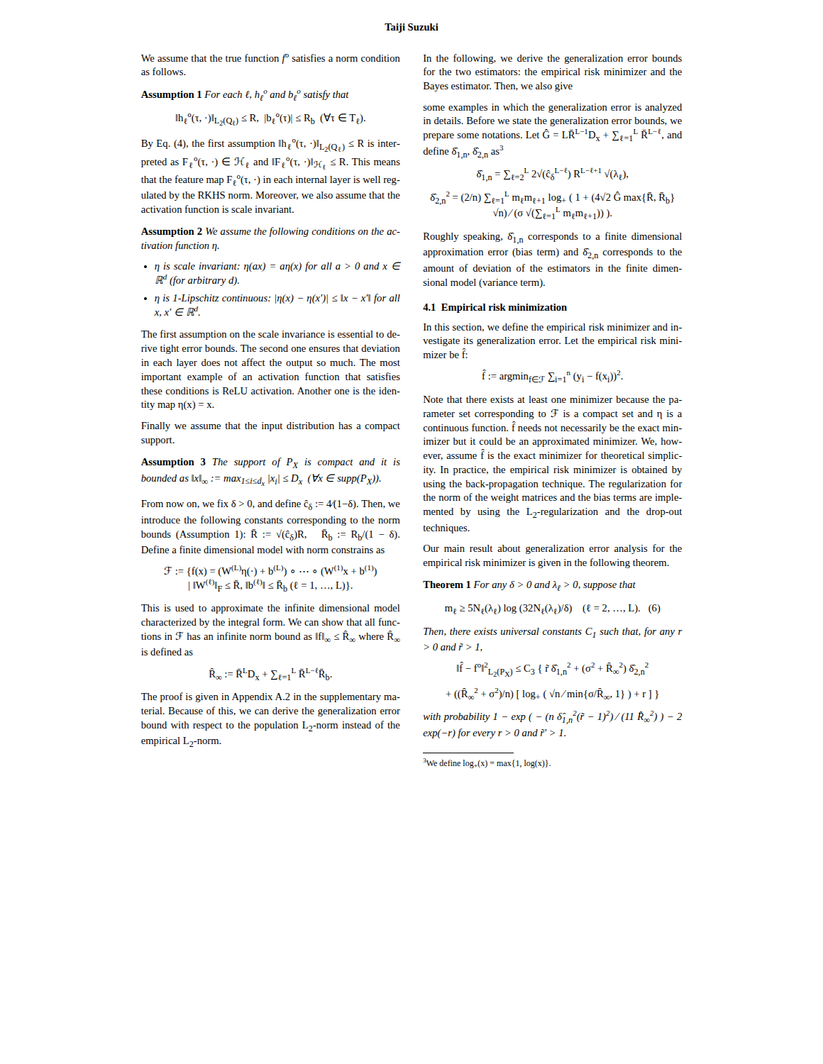Taiji Suzuki
We assume that the true function fo satisfies a norm condition as follows.
Assumption 1 For each ℓ, hℓo and bℓo satisfy that
‖hℓo(τ, ·)‖L2(Qℓ) ≤ R, |bℓo(τ)| ≤ Rb (∀τ ∈ Tℓ).
By Eq. (4), the first assumption ‖hℓo(τ, ·)‖L2(Qℓ) ≤ R is interpreted as Fℓo(τ, ·) ∈ ℋℓ and ‖Fℓo(τ, ·)‖ℋℓ ≤ R. This means that the feature map Fℓo(τ, ·) in each internal layer is well regulated by the RKHS norm. Moreover, we also assume that the activation function is scale invariant.
Assumption 2 We assume the following conditions on the activation function η.
η is scale invariant: η(ax) = aη(x) for all a > 0 and x ∈ ℝd (for arbitrary d).
η is 1-Lipschitz continuous: |η(x) − η(x′)| ≤ ‖x − x′‖ for all x, x′ ∈ ℝd.
The first assumption on the scale invariance is essential to derive tight error bounds. The second one ensures that deviation in each layer does not affect the output so much. The most important example of an activation function that satisfies these conditions is ReLU activation. Another one is the identity map η(x) = x.
Finally we assume that the input distribution has a compact support.
Assumption 3 The support of PX is compact and it is bounded as ‖x‖∞ := max1≤i≤dx |xi| ≤ Dx (∀x ∈ supp(PX)).
From now on, we fix δ > 0, and define ĉδ := 4⁄(1−δ). Then, we introduce the following constants corresponding to the norm bounds (Assumption 1): R̄ := √(ĉδ)R, R̄b := Rb/(1 − δ). Define a finite dimensional model with norm constrains as
ℱ := {f(x) = (W(L)η(·) + b(L)) ∘ ⋯ ∘ (W(1)x + b(1))
| ‖W(ℓ)‖F ≤ R̄, ‖b(ℓ)‖ ≤ R̄b (ℓ = 1, …, L)}.
This is used to approximate the infinite dimensional model characterized by the integral form. We can show that all functions in ℱ has an infinite norm bound as ‖f‖∞ ≤ R̂∞ where R̂∞ is defined as
R̂∞ := R̄LDx + ∑ℓ=1L R̄L−ℓR̄b.
The proof is given in Appendix A.2 in the supplementary material. Because of this, we can derive the generalization error bound with respect to the population L2-norm instead of the empirical L2-norm.
In the following, we derive the generalization error bounds for the two estimators: the empirical risk minimizer and the Bayes estimator. Then, we also give
some examples in which the generalization error is analyzed in details. Before we state the generalization error bounds, we prepare some notations. Let Ĝ = LR̄L−1Dx + ∑ℓ=1L R̄L−ℓ, and define δ̂1,n, δ̂2,n as3
δ̂1,n = ∑ℓ=2L 2√(ĉδL−ℓ) RL−ℓ+1 √(λℓ),
δ̂2,n2 = (2/n) ∑ℓ=1L mℓmℓ+1 log+ ( 1 + (4√2 Ĝ max{R̄, R̄b} √n) ⁄ (σ √(∑ℓ=1L mℓmℓ+1)) ).
Roughly speaking, δ̂1,n corresponds to a finite dimensional approximation error (bias term) and δ̂2,n corresponds to the amount of deviation of the estimators in the finite dimensional model (variance term).
4.1 Empirical risk minimization
In this section, we define the empirical risk minimizer and investigate its generalization error. Let the empirical risk minimizer be f̂:
f̂ := argminf∈ℱ ∑i=1n (yi − f(xi))2.
Note that there exists at least one minimizer because the parameter set corresponding to ℱ is a compact set and η is a continuous function. f̂ needs not necessarily be the exact minimizer but it could be an approximated minimizer. We, however, assume f̂ is the exact minimizer for theoretical simplicity. In practice, the empirical risk minimizer is obtained by using the back-propagation technique. The regularization for the norm of the weight matrices and the bias terms are implemented by using the L2-regularization and the drop-out techniques.
Our main result about generalization error analysis for the empirical risk minimizer is given in the following theorem.
Theorem 1 For any δ > 0 and λℓ > 0, suppose that
mℓ ≥ 5Nℓ(λℓ) log (32Nℓ(λℓ)/δ) (ℓ = 2, …, L). (6)
Then, there exists universal constants C1 such that, for any r > 0 and r̃ > 1,
‖f̂ − fo‖2L2(PX) ≤ C3 { r̃ δ̂1,n2 + (σ2 + R̂∞2) δ̂2,n2
+ ((R̂∞2 + σ2)/n) [ log+ ( √n ⁄ min{σ/R̂∞, 1} ) + r ] }
with probability 1 − exp ( − (n δ̂1,n2(r̃ − 1)2) ⁄ (11 R̂∞2) ) − 2 exp(−r) for every r > 0 and r̃′ > 1.
3We define log+(x) = max{1, log(x)}.